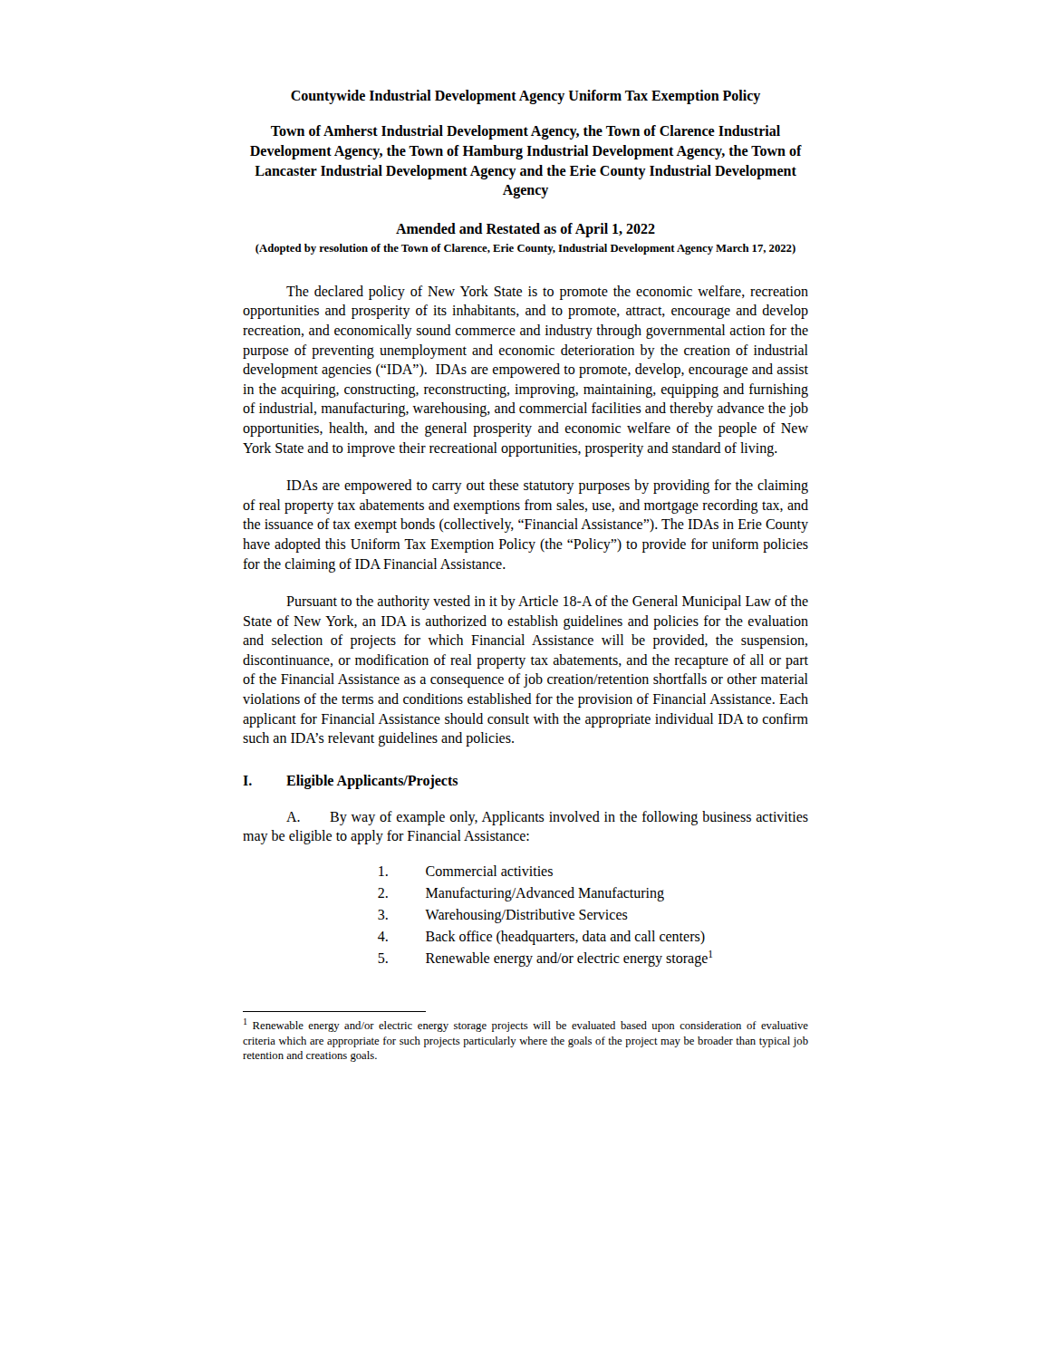Countywide Industrial Development Agency Uniform Tax Exemption Policy
Town of Amherst Industrial Development Agency, the Town of Clarence Industrial Development Agency, the Town of Hamburg Industrial Development Agency, the Town of Lancaster Industrial Development Agency and the Erie County Industrial Development Agency
Amended and Restated as of April 1, 2022
(Adopted by resolution of the Town of Clarence, Erie County, Industrial Development Agency March 17, 2022)
The declared policy of New York State is to promote the economic welfare, recreation opportunities and prosperity of its inhabitants, and to promote, attract, encourage and develop recreation, and economically sound commerce and industry through governmental action for the purpose of preventing unemployment and economic deterioration by the creation of industrial development agencies (“IDA”). IDAs are empowered to promote, develop, encourage and assist in the acquiring, constructing, reconstructing, improving, maintaining, equipping and furnishing of industrial, manufacturing, warehousing, and commercial facilities and thereby advance the job opportunities, health, and the general prosperity and economic welfare of the people of New York State and to improve their recreational opportunities, prosperity and standard of living.
IDAs are empowered to carry out these statutory purposes by providing for the claiming of real property tax abatements and exemptions from sales, use, and mortgage recording tax, and the issuance of tax exempt bonds (collectively, “Financial Assistance”). The IDAs in Erie County have adopted this Uniform Tax Exemption Policy (the “Policy”) to provide for uniform policies for the claiming of IDA Financial Assistance.
Pursuant to the authority vested in it by Article 18-A of the General Municipal Law of the State of New York, an IDA is authorized to establish guidelines and policies for the evaluation and selection of projects for which Financial Assistance will be provided, the suspension, discontinuance, or modification of real property tax abatements, and the recapture of all or part of the Financial Assistance as a consequence of job creation/retention shortfalls or other material violations of the terms and conditions established for the provision of Financial Assistance. Each applicant for Financial Assistance should consult with the appropriate individual IDA to confirm such an IDA’s relevant guidelines and policies.
I. Eligible Applicants/Projects
A. By way of example only, Applicants involved in the following business activities may be eligible to apply for Financial Assistance:
1. Commercial activities
2. Manufacturing/Advanced Manufacturing
3. Warehousing/Distributive Services
4. Back office (headquarters, data and call centers)
5. Renewable energy and/or electric energy storage1
1 Renewable energy and/or electric energy storage projects will be evaluated based upon consideration of evaluative criteria which are appropriate for such projects particularly where the goals of the project may be broader than typical job retention and creations goals.